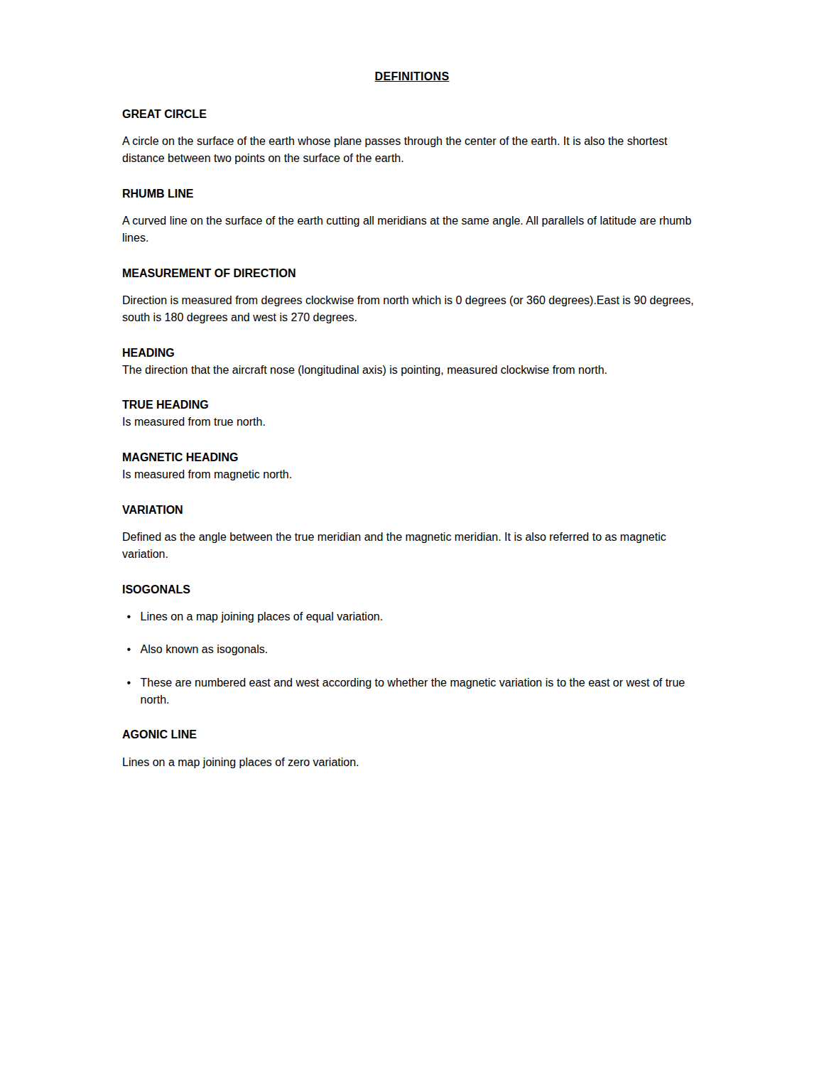DEFINITIONS
GREAT CIRCLE
A circle on the surface of the earth whose plane passes through the center of the earth. It is also the shortest distance between two points on the surface of the earth.
RHUMB LINE
A curved line on the surface of the earth cutting all meridians at the same angle. All parallels of latitude are rhumb lines.
MEASUREMENT OF DIRECTION
Direction is measured from degrees clockwise from north which is 0 degrees (or 360 degrees).East is 90 degrees, south is 180 degrees and west is 270 degrees.
HEADING
The direction that the aircraft nose (longitudinal axis) is pointing, measured clockwise from north.
TRUE HEADING
Is measured from true north.
MAGNETIC HEADING
Is measured from magnetic north.
VARIATION
Defined as the angle between the true meridian and the magnetic meridian. It is also referred to as magnetic variation.
ISOGONALS
Lines on a map joining places of equal variation.
Also known as isogonals.
These are numbered east and west according to whether the magnetic variation is to the east or west of true north.
AGONIC LINE
Lines on a map joining places of zero variation.